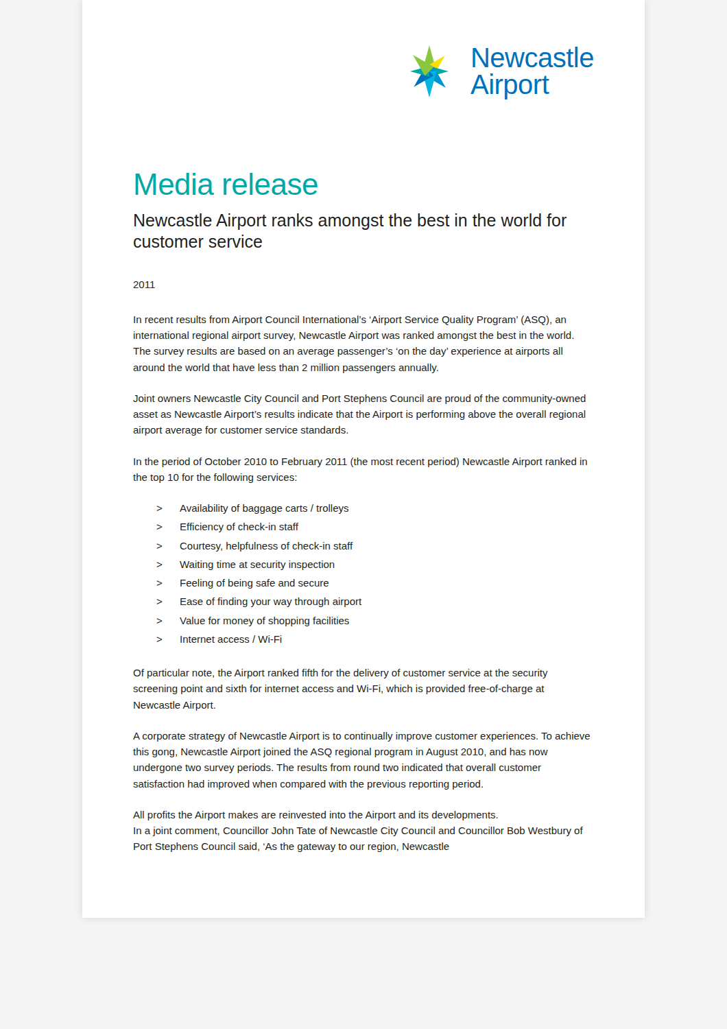Newcastle Airport
Media release
Newcastle Airport ranks amongst the best in the world for customer service
2011
In recent results from Airport Council International’s ‘Airport Service Quality Program’ (ASQ), an international regional airport survey, Newcastle Airport was ranked amongst the best in the world. The survey results are based on an average passenger’s ‘on the day’ experience at airports all around the world that have less than 2 million passengers annually.
Joint owners Newcastle City Council and Port Stephens Council are proud of the community-owned asset as Newcastle Airport’s results indicate that the Airport is performing above the overall regional airport average for customer service standards.
In the period of October 2010 to February 2011 (the most recent period) Newcastle Airport ranked in the top 10 for the following services:
Availability of baggage carts / trolleys
Efficiency of check-in staff
Courtesy, helpfulness of check-in staff
Waiting time at security inspection
Feeling of being safe and secure
Ease of finding your way through airport
Value for money of shopping facilities
Internet access / Wi-Fi
Of particular note, the Airport ranked fifth for the delivery of customer service at the security screening point and sixth for internet access and Wi-Fi, which is provided free-of-charge at Newcastle Airport.
A corporate strategy of Newcastle Airport is to continually improve customer experiences. To achieve this gong, Newcastle Airport joined the ASQ regional program in August 2010, and has now undergone two survey periods. The results from round two indicated that overall customer satisfaction had improved when compared with the previous reporting period.
All profits the Airport makes are reinvested into the Airport and its developments.
In a joint comment, Councillor John Tate of Newcastle City Council and Councillor Bob Westbury of Port Stephens Council said, ‘As the gateway to our region, Newcastle